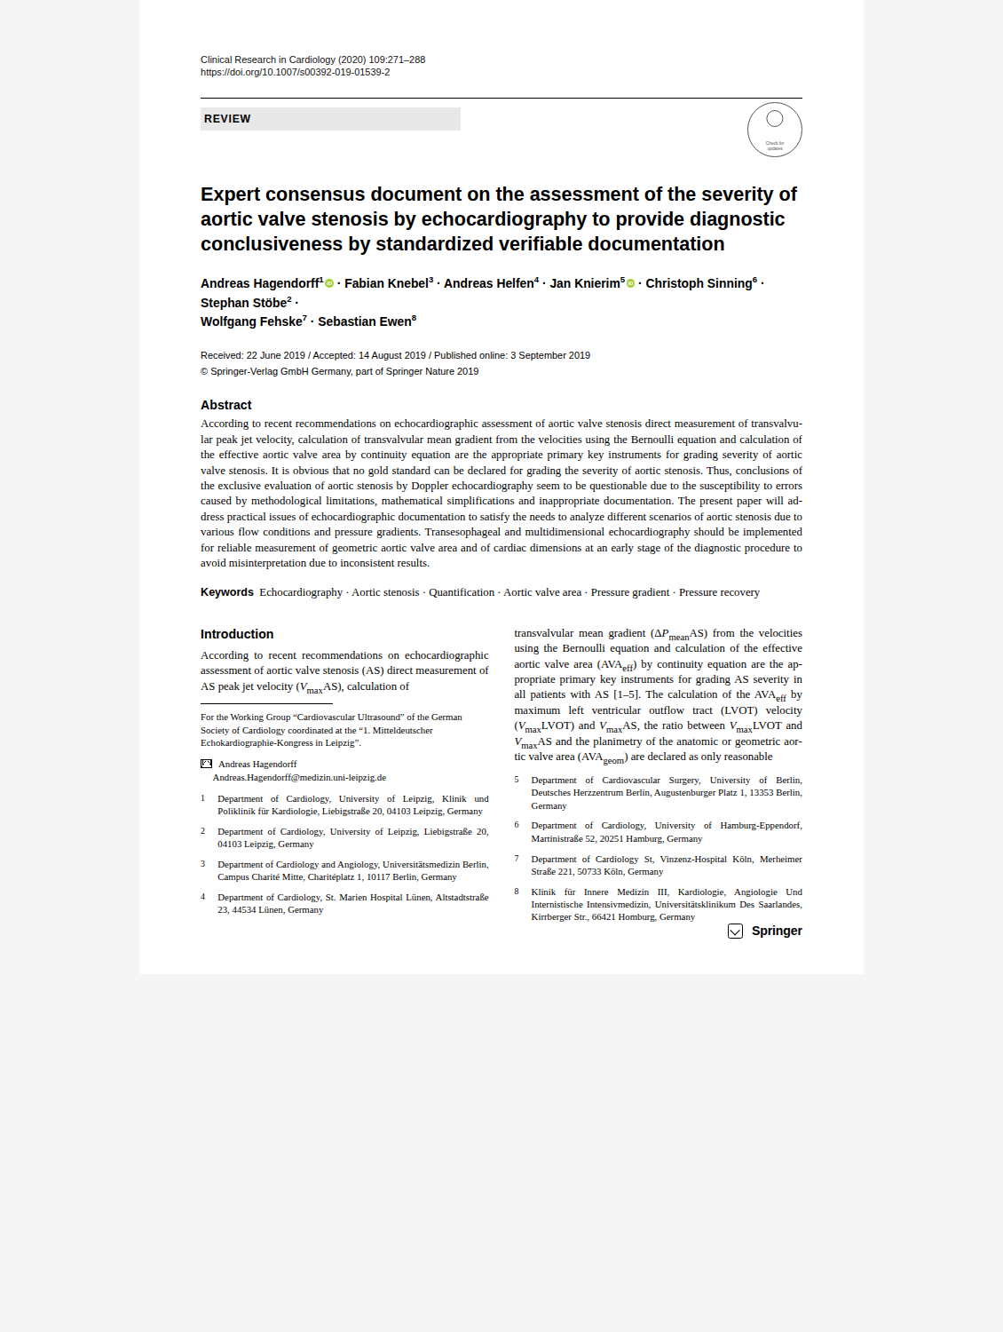Clinical Research in Cardiology (2020) 109:271–288
https://doi.org/10.1007/s00392-019-01539-2
REVIEW
Expert consensus document on the assessment of the severity of aortic valve stenosis by echocardiography to provide diagnostic conclusiveness by standardized verifiable documentation
Andreas Hagendorff1 · Fabian Knebel3 · Andreas Helfen4 · Jan Knierim5 · Christoph Sinning6 · Stephan Stöbe2 ·
Wolfgang Fehske7 · Sebastian Ewen8
Received: 22 June 2019 / Accepted: 14 August 2019 / Published online: 3 September 2019
© Springer-Verlag GmbH Germany, part of Springer Nature 2019
Abstract
According to recent recommendations on echocardiographic assessment of aortic valve stenosis direct measurement of transvalvular peak jet velocity, calculation of transvalvular mean gradient from the velocities using the Bernoulli equation and calculation of the effective aortic valve area by continuity equation are the appropriate primary key instruments for grading severity of aortic valve stenosis. It is obvious that no gold standard can be declared for grading the severity of aortic stenosis. Thus, conclusions of the exclusive evaluation of aortic stenosis by Doppler echocardiography seem to be questionable due to the susceptibility to errors caused by methodological limitations, mathematical simplifications and inappropriate documentation. The present paper will address practical issues of echocardiographic documentation to satisfy the needs to analyze different scenarios of aortic stenosis due to various flow conditions and pressure gradients. Transesophageal and multidimensional echocardiography should be implemented for reliable measurement of geometric aortic valve area and of cardiac dimensions at an early stage of the diagnostic procedure to avoid misinterpretation due to inconsistent results.
Keywords Echocardiography · Aortic stenosis · Quantification · Aortic valve area · Pressure gradient · Pressure recovery
Introduction
According to recent recommendations on echocardiographic assessment of aortic valve stenosis (AS) direct measurement of AS peak jet velocity (VmaxAS), calculation of
For the Working Group “Cardiovascular Ultrasound” of the German Society of Cardiology coordinated at the “1. Mitteldeutscher Echokardiographie-Kongress in Leipzig”.
Andreas Hagendorff
Andreas.Hagendorff@medizin.uni-leipzig.de
1 Department of Cardiology, University of Leipzig, Klinik und Poliklinik für Kardiologie, Liebigstraße 20, 04103 Leipzig, Germany
2 Department of Cardiology, University of Leipzig, Liebigstraße 20, 04103 Leipzig, Germany
3 Department of Cardiology and Angiology, Universitätsmedizin Berlin, Campus Charité Mitte, Charitéplatz 1, 10117 Berlin, Germany
4 Department of Cardiology, St. Marien Hospital Lünen, Altstadtstraße 23, 44534 Lünen, Germany
transvalvular mean gradient (ΔPmeanAS) from the velocities using the Bernoulli equation and calculation of the effective aortic valve area (AVAeff) by continuity equation are the appropriate primary key instruments for grading AS severity in all patients with AS [1–5]. The calculation of the AVAeff by maximum left ventricular outflow tract (LVOT) velocity (VmaxLVOT) and VmaxAS, the ratio between VmaxLVOT and VmaxAS and the planimetry of the anatomic or geometric aortic valve area (AVAgeom) are declared as only reasonable
5 Department of Cardiovascular Surgery, University of Berlin, Deutsches Herzzentrum Berlin, Augustenburger Platz 1, 13353 Berlin, Germany
6 Department of Cardiology, University of Hamburg-Eppendorf, Martinistraße 52, 20251 Hamburg, Germany
7 Department of Cardiology St, Vinzenz-Hospital Köln, Merheimer Straße 221, 50733 Köln, Germany
8 Klinik für Innere Medizin III, Kardiologie, Angiologie Und Internistische Intensivmedizin, Universitätsklinikum Des Saarlandes, Kirrberger Str., 66421 Homburg, Germany
Springer